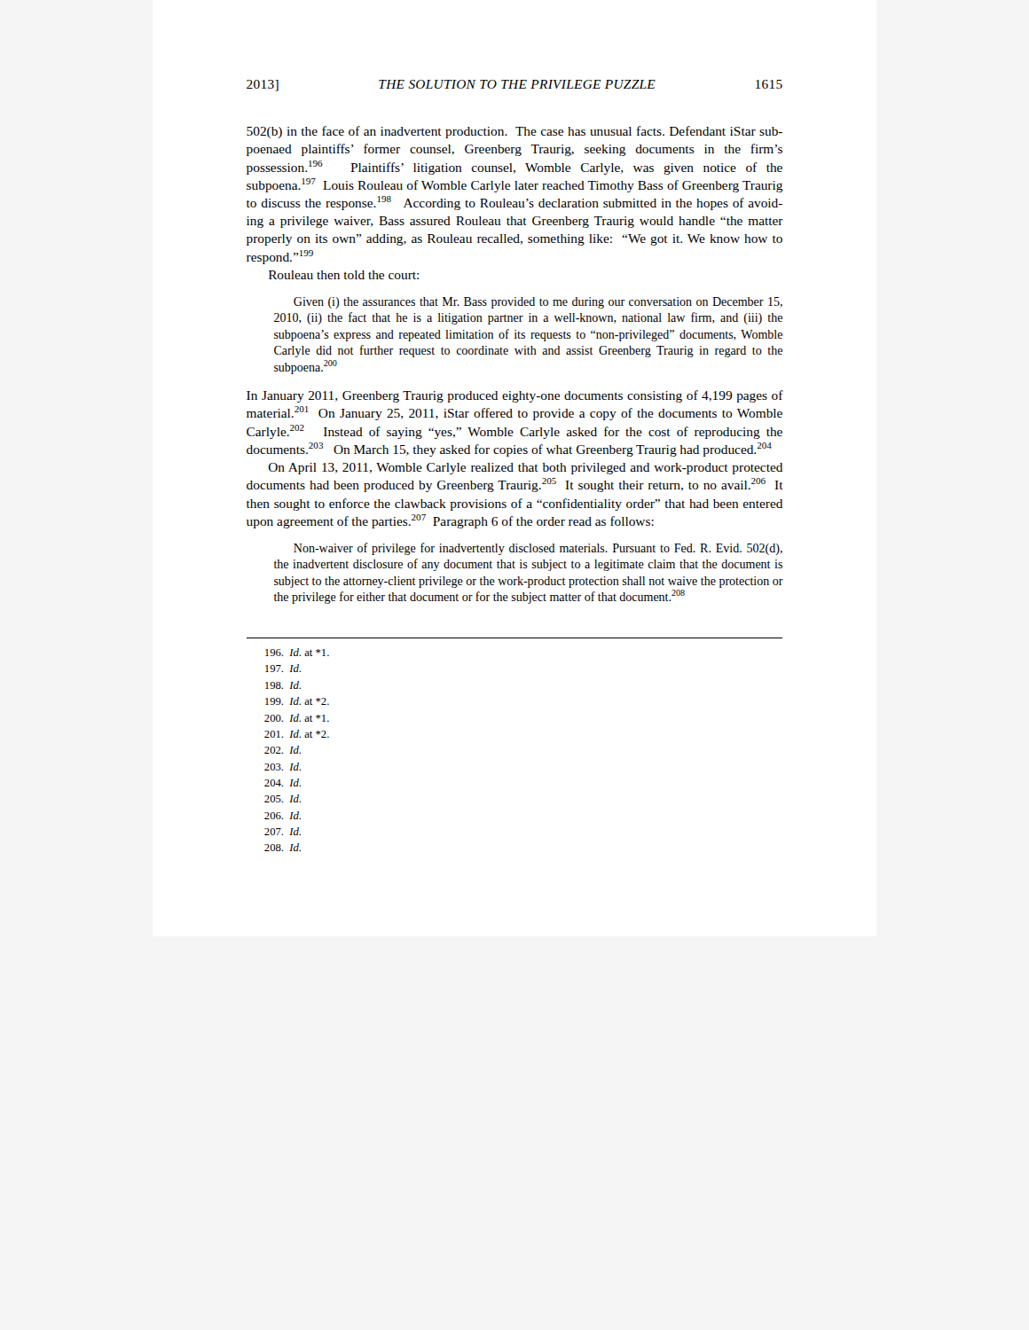2013] THE SOLUTION TO THE PRIVILEGE PUZZLE 1615
502(b) in the face of an inadvertent production. The case has unusual facts. Defendant iStar subpoenaed plaintiffs’ former counsel, Greenberg Traurig, seeking documents in the firm’s possession.196 Plaintiffs’ litigation counsel, Womble Carlyle, was given notice of the subpoena.197 Louis Rouleau of Womble Carlyle later reached Timothy Bass of Greenberg Traurig to discuss the response.198 According to Rouleau’s declaration submitted in the hopes of avoiding a privilege waiver, Bass assured Rouleau that Greenberg Traurig would handle “the matter properly on its own” adding, as Rouleau recalled, something like: “We got it. We know how to respond.”199
Rouleau then told the court:
Given (i) the assurances that Mr. Bass provided to me during our conversation on December 15, 2010, (ii) the fact that he is a litigation partner in a well-known, national law firm, and (iii) the subpoena’s express and repeated limitation of its requests to “non-privileged” documents, Womble Carlyle did not further request to coordinate with and assist Greenberg Traurig in regard to the subpoena.200
In January 2011, Greenberg Traurig produced eighty-one documents consisting of 4,199 pages of material.201 On January 25, 2011, iStar offered to provide a copy of the documents to Womble Carlyle.202 Instead of saying “yes,” Womble Carlyle asked for the cost of reproducing the documents.203 On March 15, they asked for copies of what Greenberg Traurig had produced.204
On April 13, 2011, Womble Carlyle realized that both privileged and work-product protected documents had been produced by Greenberg Traurig.205 It sought their return, to no avail.206 It then sought to enforce the clawback provisions of a “confidentiality order” that had been entered upon agreement of the parties.207 Paragraph 6 of the order read as follows:
Non-waiver of privilege for inadvertently disclosed materials. Pursuant to Fed. R. Evid. 502(d), the inadvertent disclosure of any document that is subject to a legitimate claim that the document is subject to the attorney-client privilege or the work-product protection shall not waive the protection or the privilege for either that document or for the subject matter of that document.208
196. Id. at *1. 197. Id. 198. Id. 199. Id. at *2. 200. Id. at *1. 201. Id. at *2. 202. Id. 203. Id. 204. Id. 205. Id. 206. Id. 207. Id. 208. Id.